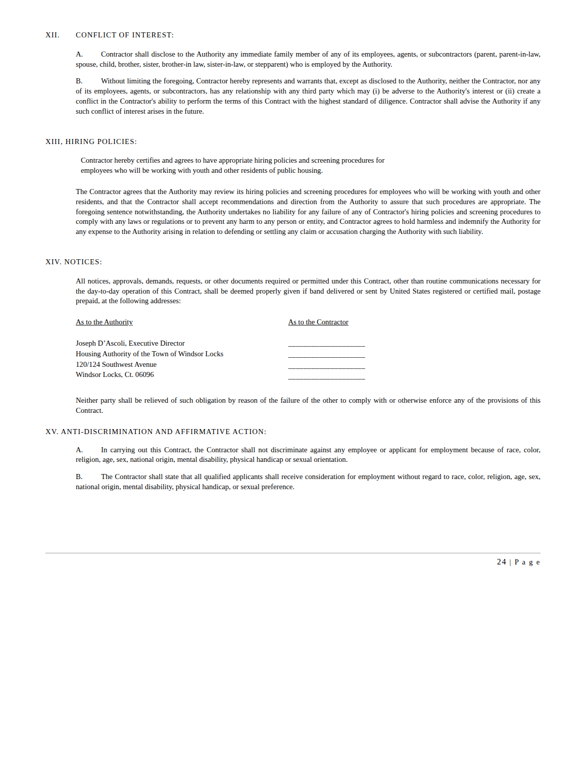XII. CONFLICT OF INTEREST:
A. Contractor shall disclose to the Authority any immediate family member of any of its employees, agents, or subcontractors (parent, parent-in-law, spouse, child, brother, sister, brother-in law, sister-in-law, or stepparent) who is employed by the Authority.
B. Without limiting the foregoing, Contractor hereby represents and warrants that, except as disclosed to the Authority, neither the Contractor, nor any of its employees, agents, or subcontractors, has any relationship with any third party which may (i) be adverse to the Authority's interest or (ii) create a conflict in the Contractor's ability to perform the terms of this Contract with the highest standard of diligence. Contractor shall advise the Authority if any such conflict of interest arises in the future.
XIII, HIRING POLICIES:
Contractor hereby certifies and agrees to have appropriate hiring policies and screening procedures for
employees who will be working with youth and other residents of public housing.
The Contractor agrees that the Authority may review its hiring policies and screening procedures for employees who will be working with youth and other residents, and that the Contractor shall accept recommendations and direction from the Authority to assure that such procedures are appropriate. The foregoing sentence notwithstanding, the Authority undertakes no liability for any failure of any of Contractor's hiring policies and screening procedures to comply with any laws or regulations or to prevent any harm to any person or entity, and Contractor agrees to hold harmless and indemnify the Authority for any expense to the Authority arising in relation to defending or settling any claim or accusation charging the Authority with such liability.
XIV. NOTICES:
All notices, approvals, demands, requests, or other documents required or permitted under this Contract, other than routine communications necessary for the day-to-day operation of this Contract, shall be deemed properly given if band delivered or sent by United States registered or certified mail, postage prepaid, at the following addresses:
| As to the Authority Joseph D’Ascoli, Executive Director Housing Authority of the Town of Windsor Locks 120/124 Southwest Avenue Windsor Locks, Ct. 06096 | As to the Contractor ____________________ ____________________ ____________________ ____________________ |
Neither party shall be relieved of such obligation by reason of the failure of the other to comply with or otherwise enforce any of the provisions of this Contract.
XV. ANTI-DISCRIMINATION AND AFFIRMATIVE ACTION:
A. In carrying out this Contract, the Contractor shall not discriminate against any employee or applicant for employment because of race, color, religion, age, sex, national origin, mental disability, physical handicap or sexual orientation.
B. The Contractor shall state that all qualified applicants shall receive consideration for employment without regard to race, color, religion, age, sex, national origin, mental disability, physical handicap, or sexual preference.
24 | P a g e